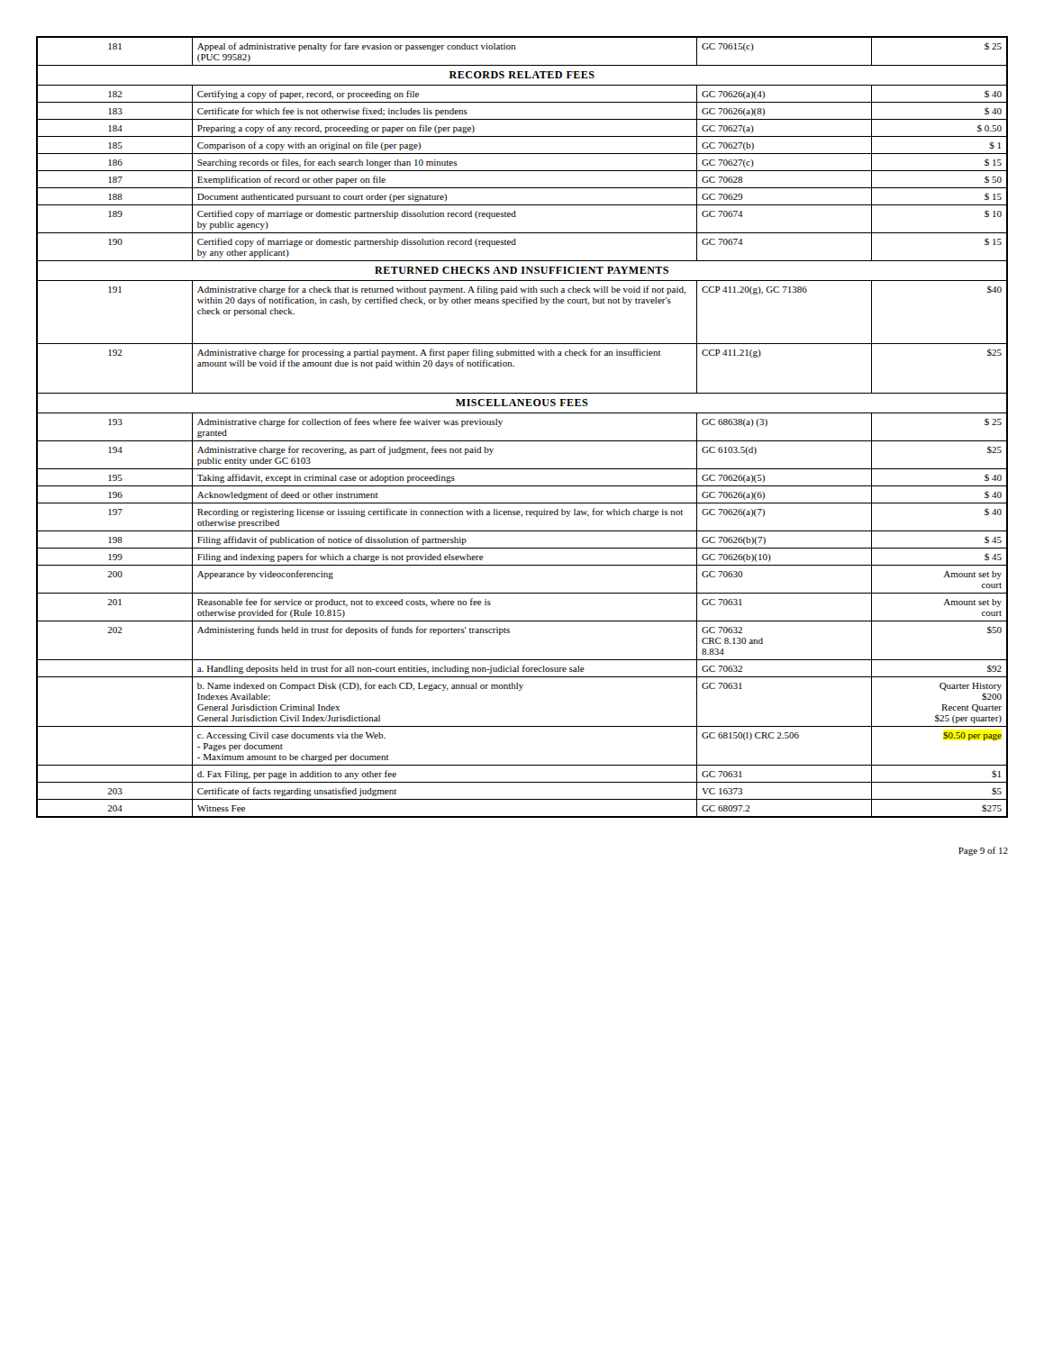| 181 | Appeal of administrative penalty for fare evasion or passenger conduct violation (PUC 99582) | GC 70615(c) | $ 25 |
| RECORDS RELATED FEES |
| 182 | Certifying a copy of paper, record, or proceeding on file | GC 70626(a)(4) | $ 40 |
| 183 | Certificate for which fee is not otherwise fixed; includes lis pendens | GC 70626(a)(8) | $ 40 |
| 184 | Preparing a copy of any record, proceeding or paper on file (per page) | GC 70627(a) | $ 0.50 |
| 185 | Comparison of a copy with an original on file (per page) | GC 70627(b) | $ 1 |
| 186 | Searching records or files, for each search longer than 10 minutes | GC 70627(c) | $ 15 |
| 187 | Exemplification of record or other paper on file | GC 70628 | $ 50 |
| 188 | Document authenticated pursuant to court order (per signature) | GC 70629 | $ 15 |
| 189 | Certified copy of marriage or domestic partnership dissolution record (requested by public agency) | GC 70674 | $ 10 |
| 190 | Certified copy of marriage or domestic partnership dissolution record (requested by any other applicant) | GC 70674 | $ 15 |
| RETURNED CHECKS AND INSUFFICIENT PAYMENTS |
| 191 | Administrative charge for a check that is returned without payment. A filing paid with such a check will be void if not paid, within 20 days of notification, in cash, by certified check, or by other means specified by the court, but not by traveler's check or personal check. | CCP 411.20(g), GC 71386 | $40 |
| 192 | Administrative charge for processing a partial payment. A first paper filing submitted with a check for an insufficient amount will be void if the amount due is not paid within 20 days of notification. | CCP 411.21(g) | $25 |
| MISCELLANEOUS FEES |
| 193 | Administrative charge for collection of fees where fee waiver was previously granted | GC 68638(a) (3) | $ 25 |
| 194 | Administrative charge for recovering, as part of judgment, fees not paid by public entity under GC 6103 | GC 6103.5(d) | $25 |
| 195 | Taking affidavit, except in criminal case or adoption proceedings | GC 70626(a)(5) | $ 40 |
| 196 | Acknowledgment of deed or other instrument | GC 70626(a)(6) | $ 40 |
| 197 | Recording or registering license or issuing certificate in connection with a license, required by law, for which charge is not otherwise prescribed | GC 70626(a)(7) | $ 40 |
| 198 | Filing affidavit of publication of notice of dissolution of partnership | GC 70626(b)(7) | $ 45 |
| 199 | Filing and indexing papers for which a charge is not provided elsewhere | GC 70626(b)(10) | $ 45 |
| 200 | Appearance by videoconferencing | GC 70630 | Amount set by court |
| 201 | Reasonable fee for service or product, not to exceed costs, where no fee is otherwise provided for (Rule 10.815) | GC 70631 | Amount set by court |
| 202 | Administering funds held in trust for deposits of funds for reporters' transcripts | GC 70632 CRC 8.130 and 8.834 | $50 |
| | a. Handling deposits held in trust for all non-court entities, including non-judicial foreclosure sale | GC 70632 | $92 |
| | b. Name indexed on Compact Disk (CD), for each CD, Legacy, annual or monthly Indexes Available: General Jurisdiction Criminal Index General Jurisdiction Civil Index/Jurisdictional | GC 70631 | Quarter History $200 Recent Quarter $25 (per quarter) |
| | c. Accessing Civil case documents via the Web. - Pages per document - Maximum amount to be charged per document | GC 68150(l) CRC 2.506 | $0.50 per page |
| | d. Fax Filing, per page in addition to any other fee | GC 70631 | $1 |
| 203 | Certificate of facts regarding unsatisfied judgment | VC 16373 | $5 |
| 204 | Witness Fee | GC 68097.2 | $275 |
Page 9 of 12